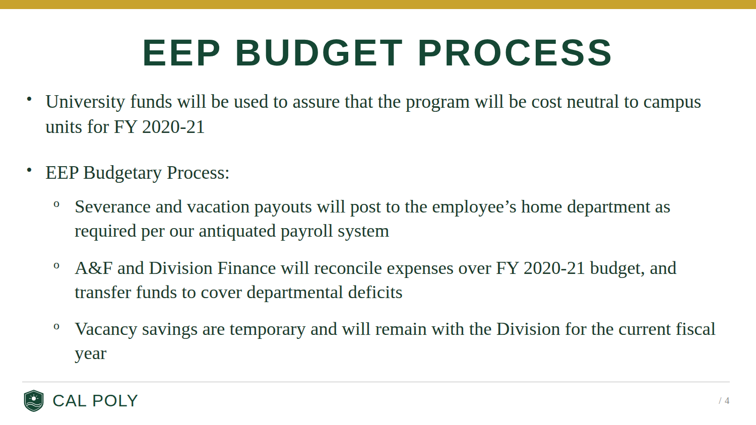EEP Budget Process
University funds will be used to assure that the program will be cost neutral to campus units for FY 2020-21
EEP Budgetary Process:
Severance and vacation payouts will post to the employee’s home department as required per our antiquated payroll system
A&F and Division Finance will reconcile expenses over FY 2020-21 budget, and transfer funds to cover departmental deficits
Vacancy savings are temporary and will remain with the Division for the current fiscal year
Cal Poly
/ 4